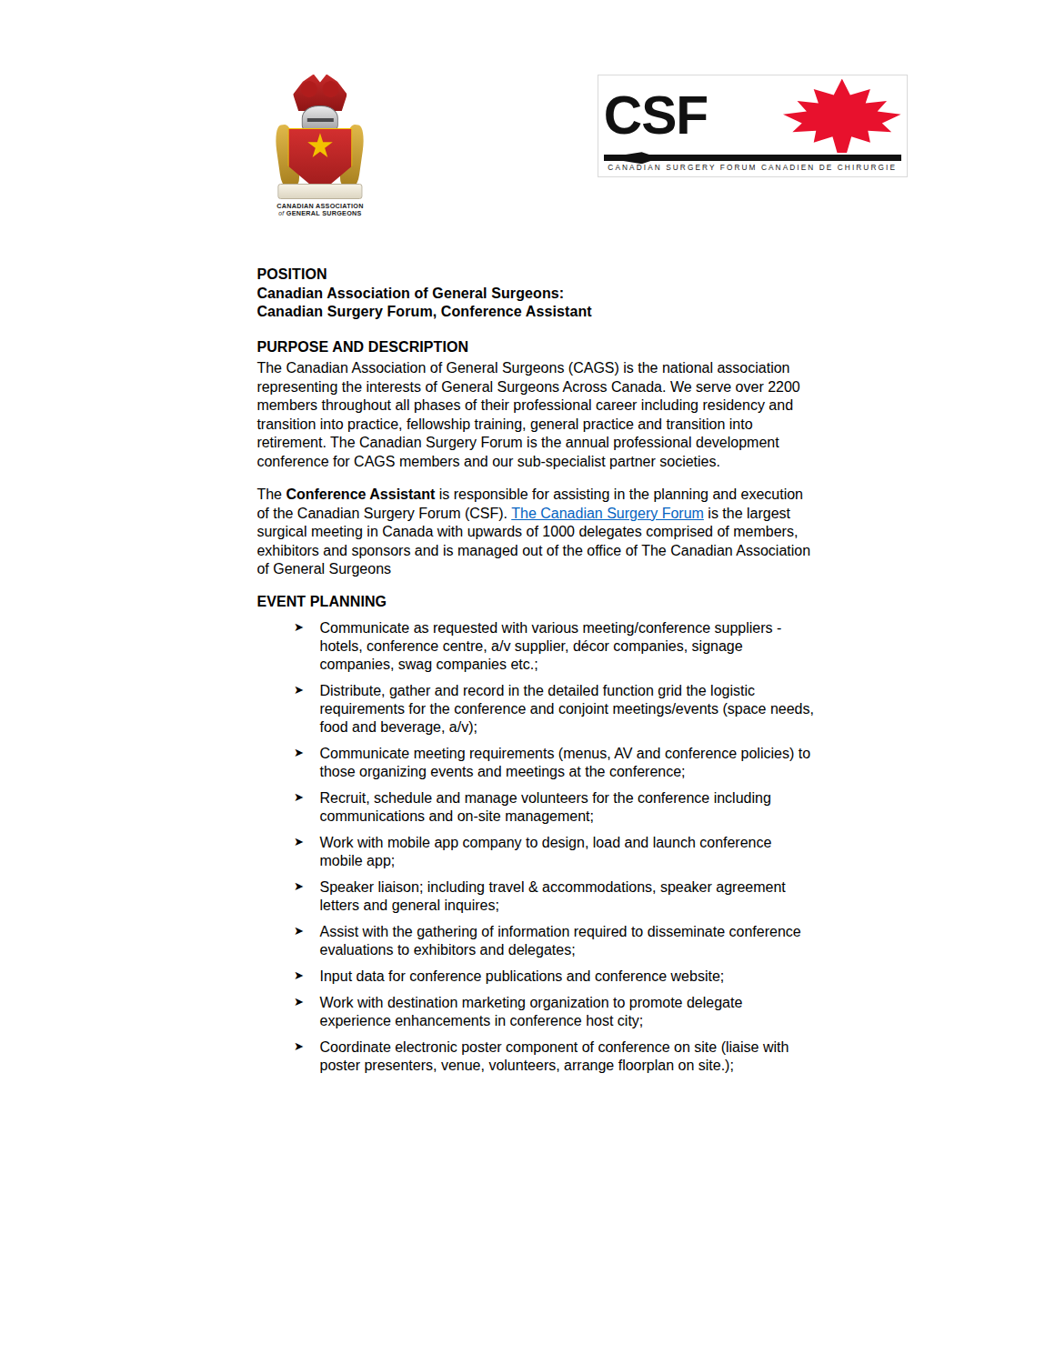CANADIAN ASSOCIATION
of GENERAL SURGEONS
CSF
CANADIAN SURGERY FORUM CANADIEN DE CHIRURGIE
POSITION
Canadian Association of General Surgeons:
Canadian Surgery Forum, Conference Assistant
PURPOSE AND DESCRIPTION
The Canadian Association of General Surgeons (CAGS) is the national association representing the interests of General Surgeons Across Canada. We serve over 2200 members throughout all phases of their professional career including residency and transition into practice, fellowship training, general practice and transition into retirement. The Canadian Surgery Forum is the annual professional development conference for CAGS members and our sub-specialist partner societies.
The Conference Assistant is responsible for assisting in the planning and execution of the Canadian Surgery Forum (CSF). The Canadian Surgery Forum is the largest surgical meeting in Canada with upwards of 1000 delegates comprised of members, exhibitors and sponsors and is managed out of the office of The Canadian Association of General Surgeons
EVENT PLANNING
Communicate as requested with various meeting/conference suppliers - hotels, conference centre, a/v supplier, décor companies, signage companies, swag companies etc.;
Distribute, gather and record in the detailed function grid the logistic requirements for the conference and conjoint meetings/events (space needs, food and beverage, a/v);
Communicate meeting requirements (menus, AV and conference policies) to those organizing events and meetings at the conference;
Recruit, schedule and manage volunteers for the conference including communications and on-site management;
Work with mobile app company to design, load and launch conference mobile app;
Speaker liaison; including travel & accommodations, speaker agreement letters and general inquires;
Assist with the gathering of information required to disseminate conference evaluations to exhibitors and delegates;
Input data for conference publications and conference website;
Work with destination marketing organization to promote delegate experience enhancements in conference host city;
Coordinate electronic poster component of conference on site (liaise with poster presenters, venue, volunteers, arrange floorplan on site.);